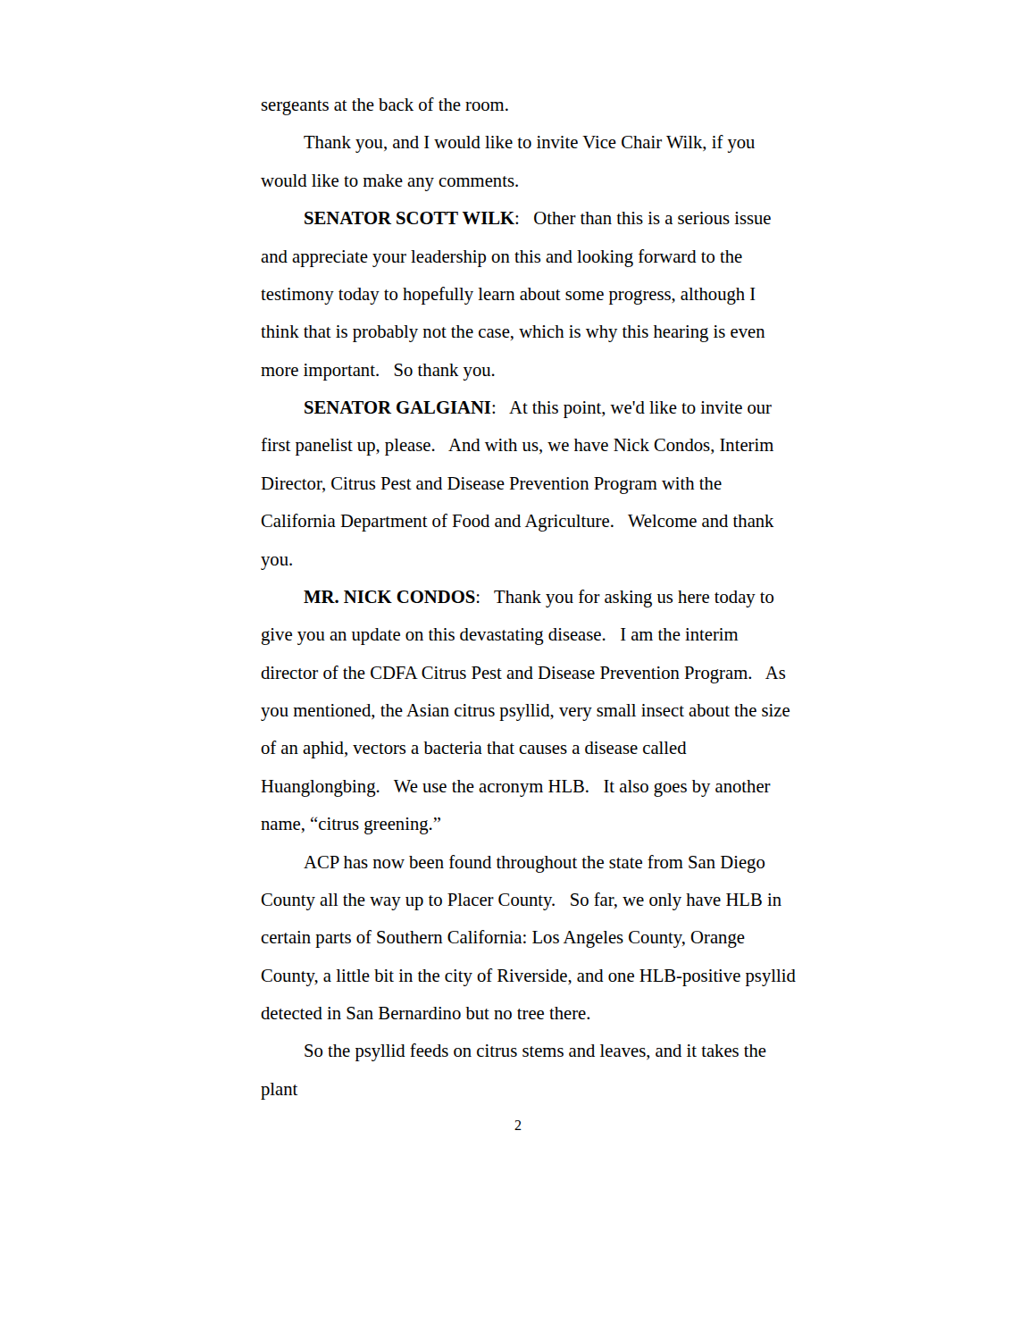sergeants at the back of the room.
Thank you, and I would like to invite Vice Chair Wilk, if you would like to make any comments.
SENATOR SCOTT WILK: Other than this is a serious issue and appreciate your leadership on this and looking forward to the testimony today to hopefully learn about some progress, although I think that is probably not the case, which is why this hearing is even more important. So thank you.
SENATOR GALGIANI: At this point, we'd like to invite our first panelist up, please. And with us, we have Nick Condos, Interim Director, Citrus Pest and Disease Prevention Program with the California Department of Food and Agriculture. Welcome and thank you.
MR. NICK CONDOS: Thank you for asking us here today to give you an update on this devastating disease. I am the interim director of the CDFA Citrus Pest and Disease Prevention Program. As you mentioned, the Asian citrus psyllid, very small insect about the size of an aphid, vectors a bacteria that causes a disease called Huanglongbing. We use the acronym HLB. It also goes by another name, “citrus greening.”
ACP has now been found throughout the state from San Diego County all the way up to Placer County. So far, we only have HLB in certain parts of Southern California: Los Angeles County, Orange County, a little bit in the city of Riverside, and one HLB-positive psyllid detected in San Bernardino but no tree there.
So the psyllid feeds on citrus stems and leaves, and it takes the plant
2